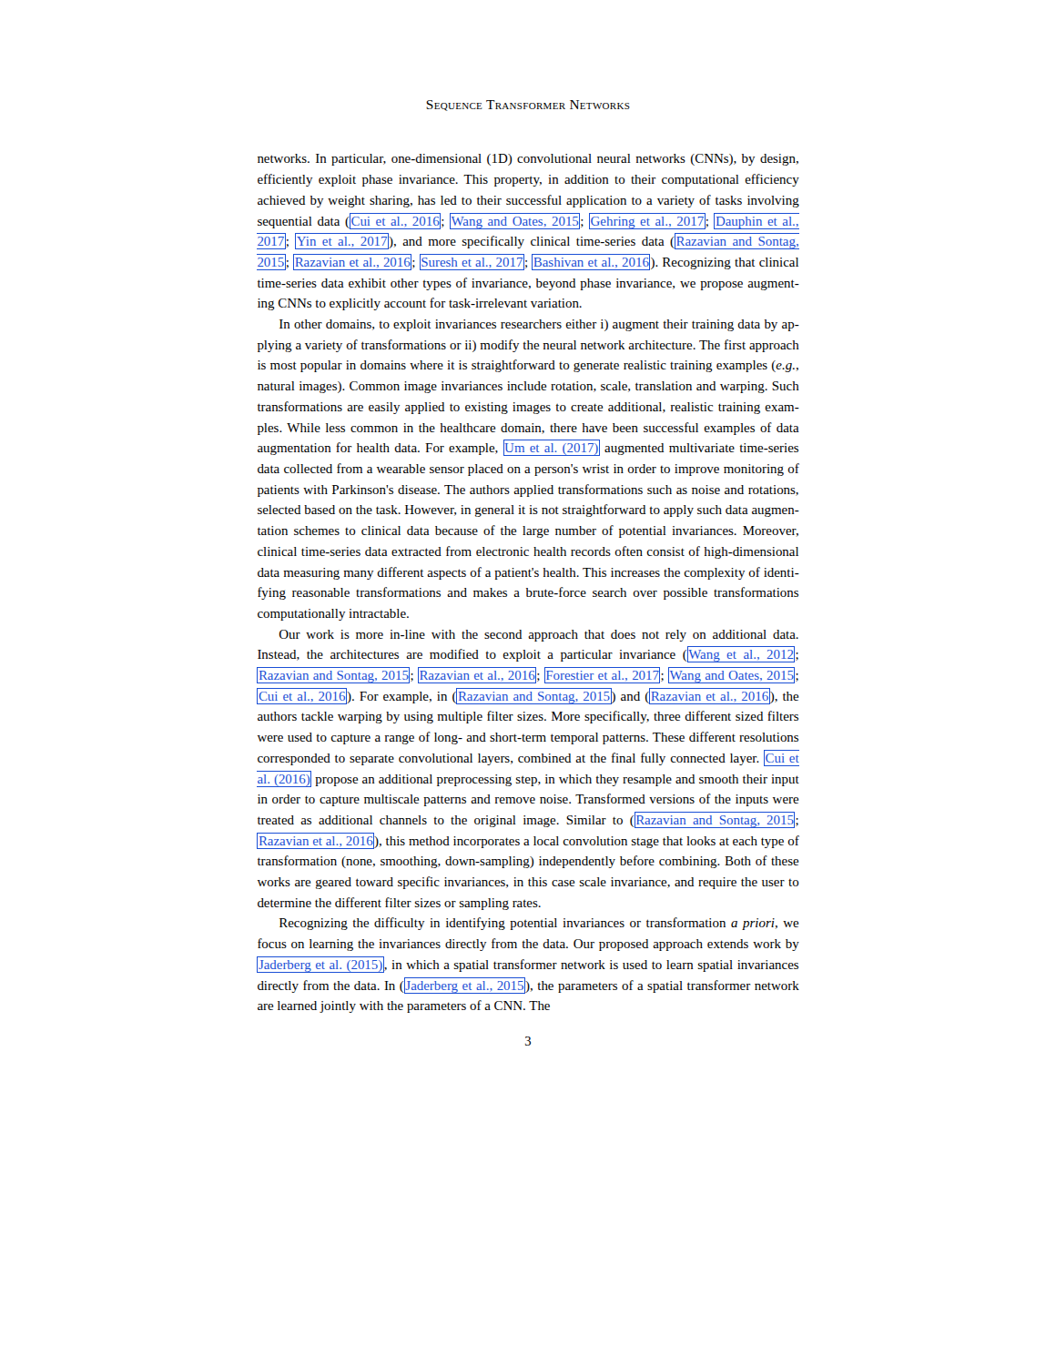Sequence Transformer Networks
networks. In particular, one-dimensional (1D) convolutional neural networks (CNNs), by design, efficiently exploit phase invariance. This property, in addition to their computational efficiency achieved by weight sharing, has led to their successful application to a variety of tasks involving sequential data (Cui et al., 2016; Wang and Oates, 2015; Gehring et al., 2017; Dauphin et al., 2017; Yin et al., 2017), and more specifically clinical time-series data (Razavian and Sontag, 2015; Razavian et al., 2016; Suresh et al., 2017; Bashivan et al., 2016). Recognizing that clinical time-series data exhibit other types of invariance, beyond phase invariance, we propose augmenting CNNs to explicitly account for task-irrelevant variation.
In other domains, to exploit invariances researchers either i) augment their training data by applying a variety of transformations or ii) modify the neural network architecture. The first approach is most popular in domains where it is straightforward to generate realistic training examples (e.g., natural images). Common image invariances include rotation, scale, translation and warping. Such transformations are easily applied to existing images to create additional, realistic training examples. While less common in the healthcare domain, there have been successful examples of data augmentation for health data. For example, Um et al. (2017) augmented multivariate time-series data collected from a wearable sensor placed on a person's wrist in order to improve monitoring of patients with Parkinson's disease. The authors applied transformations such as noise and rotations, selected based on the task. However, in general it is not straightforward to apply such data augmentation schemes to clinical data because of the large number of potential invariances. Moreover, clinical time-series data extracted from electronic health records often consist of high-dimensional data measuring many different aspects of a patient's health. This increases the complexity of identifying reasonable transformations and makes a brute-force search over possible transformations computationally intractable.
Our work is more in-line with the second approach that does not rely on additional data. Instead, the architectures are modified to exploit a particular invariance (Wang et al., 2012; Razavian and Sontag, 2015; Razavian et al., 2016; Forestier et al., 2017; Wang and Oates, 2015; Cui et al., 2016). For example, in (Razavian and Sontag, 2015) and (Razavian et al., 2016), the authors tackle warping by using multiple filter sizes. More specifically, three different sized filters were used to capture a range of long- and short-term temporal patterns. These different resolutions corresponded to separate convolutional layers, combined at the final fully connected layer. Cui et al. (2016) propose an additional preprocessing step, in which they resample and smooth their input in order to capture multiscale patterns and remove noise. Transformed versions of the inputs were treated as additional channels to the original image. Similar to (Razavian and Sontag, 2015; Razavian et al., 2016), this method incorporates a local convolution stage that looks at each type of transformation (none, smoothing, down-sampling) independently before combining. Both of these works are geared toward specific invariances, in this case scale invariance, and require the user to determine the different filter sizes or sampling rates.
Recognizing the difficulty in identifying potential invariances or transformation a priori, we focus on learning the invariances directly from the data. Our proposed approach extends work by Jaderberg et al. (2015), in which a spatial transformer network is used to learn spatial invariances directly from the data. In (Jaderberg et al., 2015), the parameters of a spatial transformer network are learned jointly with the parameters of a CNN. The
3